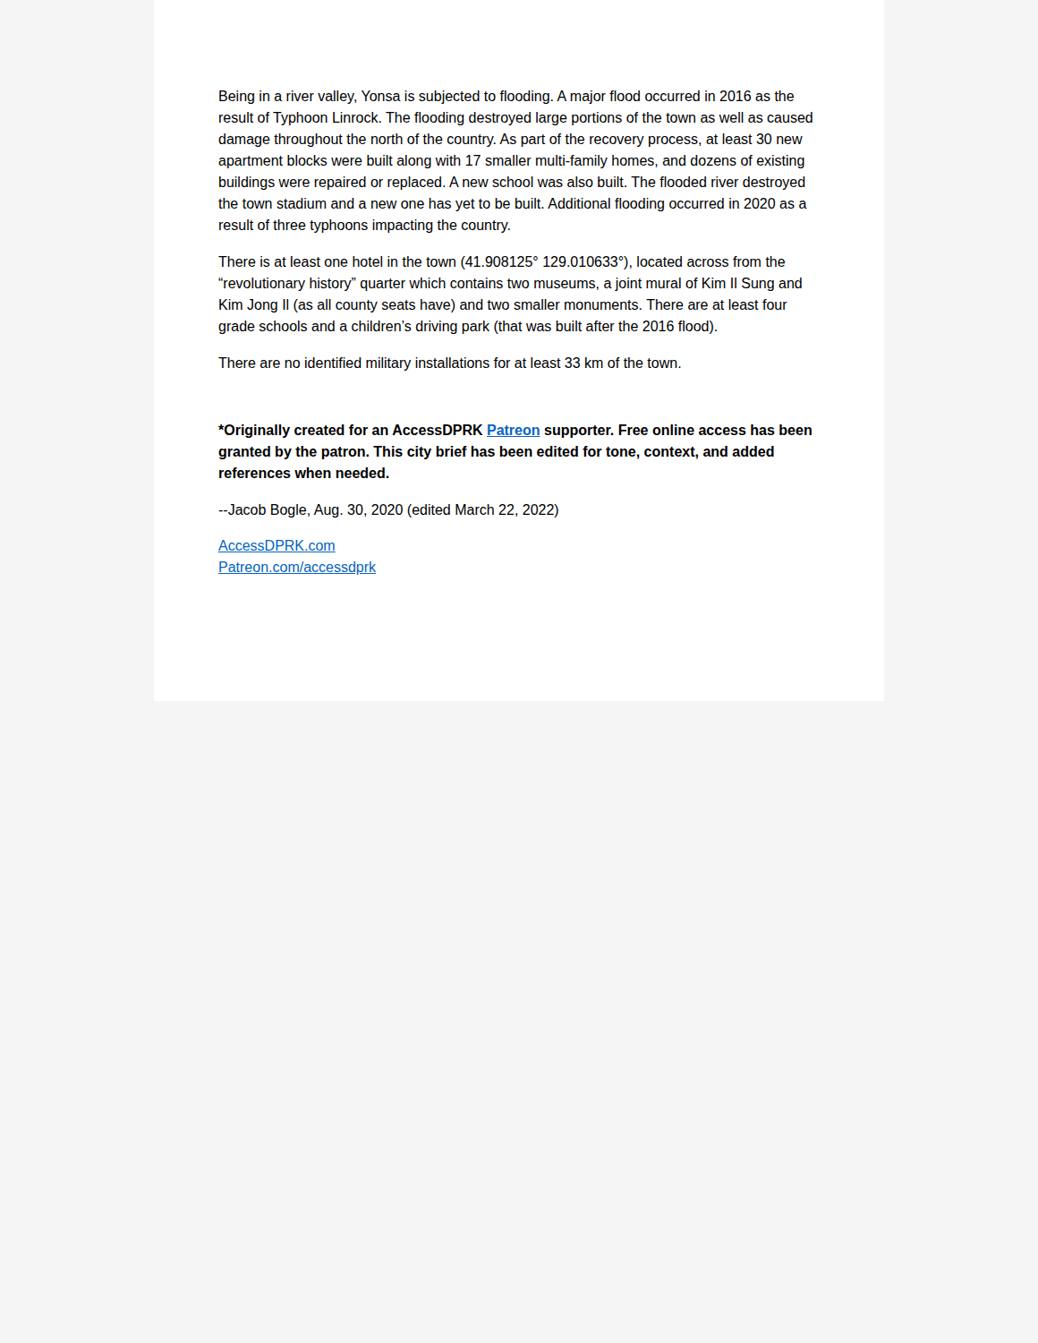Being in a river valley, Yonsa is subjected to flooding. A major flood occurred in 2016 as the result of Typhoon Linrock. The flooding destroyed large portions of the town as well as caused damage throughout the north of the country. As part of the recovery process, at least 30 new apartment blocks were built along with 17 smaller multi-family homes, and dozens of existing buildings were repaired or replaced. A new school was also built. The flooded river destroyed the town stadium and a new one has yet to be built. Additional flooding occurred in 2020 as a result of three typhoons impacting the country.
There is at least one hotel in the town (41.908125° 129.010633°), located across from the “revolutionary history” quarter which contains two museums, a joint mural of Kim Il Sung and Kim Jong Il (as all county seats have) and two smaller monuments. There are at least four grade schools and a children’s driving park (that was built after the 2016 flood).
There are no identified military installations for at least 33 km of the town.
*Originally created for an AccessDPRK Patreon supporter. Free online access has been granted by the patron. This city brief has been edited for tone, context, and added references when needed.
--Jacob Bogle, Aug. 30, 2020 (edited March 22, 2022)
AccessDPRK.com Patreon.com/accessdprk